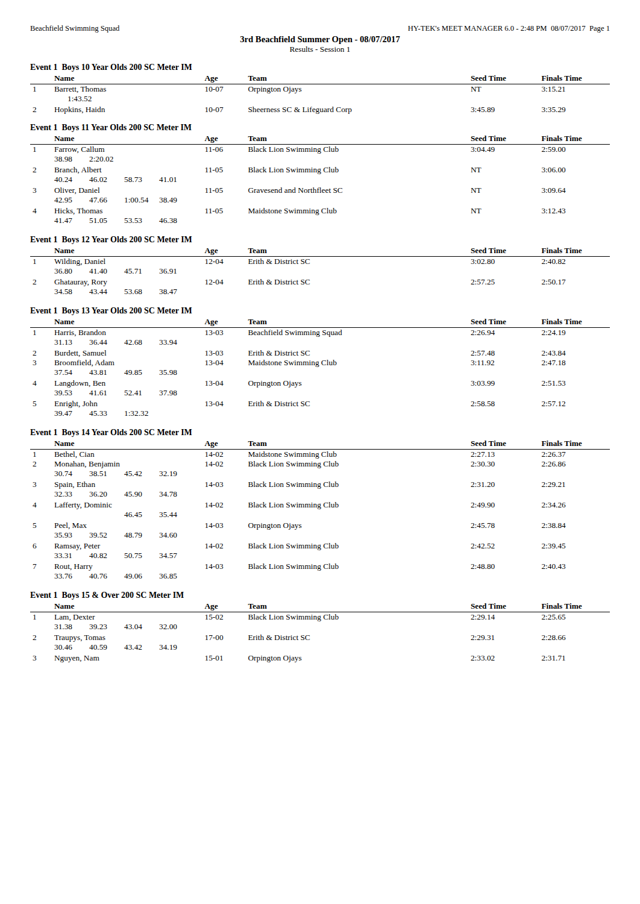Beachfield Swimming Squad HY-TEK's MEET MANAGER 6.0 - 2:48 PM 08/07/2017 Page 1
3rd Beachfield Summer Open - 08/07/2017
Results - Session 1
Event 1 Boys 10 Year Olds 200 SC Meter IM
| | Name | Age | Team | Seed Time | Finals Time |
| --- | --- | --- | --- | --- | --- |
| 1 | Barrett, Thomas | 10-07 | Orpington Ojays | NT | 3:15.21 |
| | 1:43.52 | |
| 2 | Hopkins, Haidn | 10-07 | Sheerness SC & Lifeguard Corp | 3:45.89 | 3:35.29 |
Event 1 Boys 11 Year Olds 200 SC Meter IM
| | Name | Age | Team | Seed Time | Finals Time |
| --- | --- | --- | --- | --- | --- |
| 1 | Farrow, Callum | 11-06 | Black Lion Swimming Club | 3:04.49 | 2:59.00 |
| | 38.98 2:20.02 |
| 2 | Branch, Albert | 11-05 | Black Lion Swimming Club | NT | 3:06.00 |
| | 40.24 46.02 58.73 41.01 |
| 3 | Oliver, Daniel | 11-05 | Gravesend and Northfleet SC | NT | 3:09.64 |
| | 42.95 47.66 1:00.54 38.49 |
| 4 | Hicks, Thomas | 11-05 | Maidstone Swimming Club | NT | 3:12.43 |
| | 41.47 51.05 53.53 46.38 |
Event 1 Boys 12 Year Olds 200 SC Meter IM
| | Name | Age | Team | Seed Time | Finals Time |
| --- | --- | --- | --- | --- | --- |
| 1 | Wilding, Daniel | 12-04 | Erith & District SC | 3:02.80 | 2:40.82 |
| | 36.80 41.40 45.71 36.91 |
| 2 | Ghatauray, Rory | 12-04 | Erith & District SC | 2:57.25 | 2:50.17 |
| | 34.58 43.44 53.68 38.47 |
Event 1 Boys 13 Year Olds 200 SC Meter IM
| | Name | Age | Team | Seed Time | Finals Time |
| --- | --- | --- | --- | --- | --- |
| 1 | Harris, Brandon | 13-03 | Beachfield Swimming Squad | 2:26.94 | 2:24.19 |
| | 31.13 36.44 42.68 33.94 |
| 2 | Burdett, Samuel | 13-03 | Erith & District SC | 2:57.48 | 2:43.84 |
| 3 | Broomfield, Adam | 13-04 | Maidstone Swimming Club | 3:11.92 | 2:47.18 |
| | 37.54 43.81 49.85 35.98 |
| 4 | Langdown, Ben | 13-04 | Orpington Ojays | 3:03.99 | 2:51.53 |
| | 39.53 41.61 52.41 37.98 |
| 5 | Enright, John | 13-04 | Erith & District SC | 2:58.58 | 2:57.12 |
| | 39.47 45.33 1:32.32 |
Event 1 Boys 14 Year Olds 200 SC Meter IM
| | Name | Age | Team | Seed Time | Finals Time |
| --- | --- | --- | --- | --- | --- |
| 1 | Bethel, Cian | 14-02 | Maidstone Swimming Club | 2:27.13 | 2:26.37 |
| 2 | Monahan, Benjamin | 14-02 | Black Lion Swimming Club | 2:30.30 | 2:26.86 |
| | 30.74 38.51 45.42 32.19 |
| 3 | Spain, Ethan | 14-03 | Black Lion Swimming Club | 2:31.20 | 2:29.21 |
| | 32.33 36.20 45.90 34.78 |
| 4 | Lafferty, Dominic | 14-02 | Black Lion Swimming Club | 2:49.90 | 2:34.26 |
| | 46.45 35.44 |
| 5 | Peel, Max | 14-03 | Orpington Ojays | 2:45.78 | 2:38.84 |
| | 35.93 39.52 48.79 34.60 |
| 6 | Ramsay, Peter | 14-02 | Black Lion Swimming Club | 2:42.52 | 2:39.45 |
| | 33.31 40.82 50.75 34.57 |
| 7 | Rout, Harry | 14-03 | Black Lion Swimming Club | 2:48.80 | 2:40.43 |
| | 33.76 40.76 49.06 36.85 |
Event 1 Boys 15 & Over 200 SC Meter IM
| | Name | Age | Team | Seed Time | Finals Time |
| --- | --- | --- | --- | --- | --- |
| 1 | Lam, Dexter | 15-02 | Black Lion Swimming Club | 2:29.14 | 2:25.65 |
| | 31.38 39.23 43.04 32.00 |
| 2 | Traupys, Tomas | 17-00 | Erith & District SC | 2:29.31 | 2:28.66 |
| | 30.46 40.59 43.42 34.19 |
| 3 | Nguyen, Nam | 15-01 | Orpington Ojays | 2:33.02 | 2:31.71 |